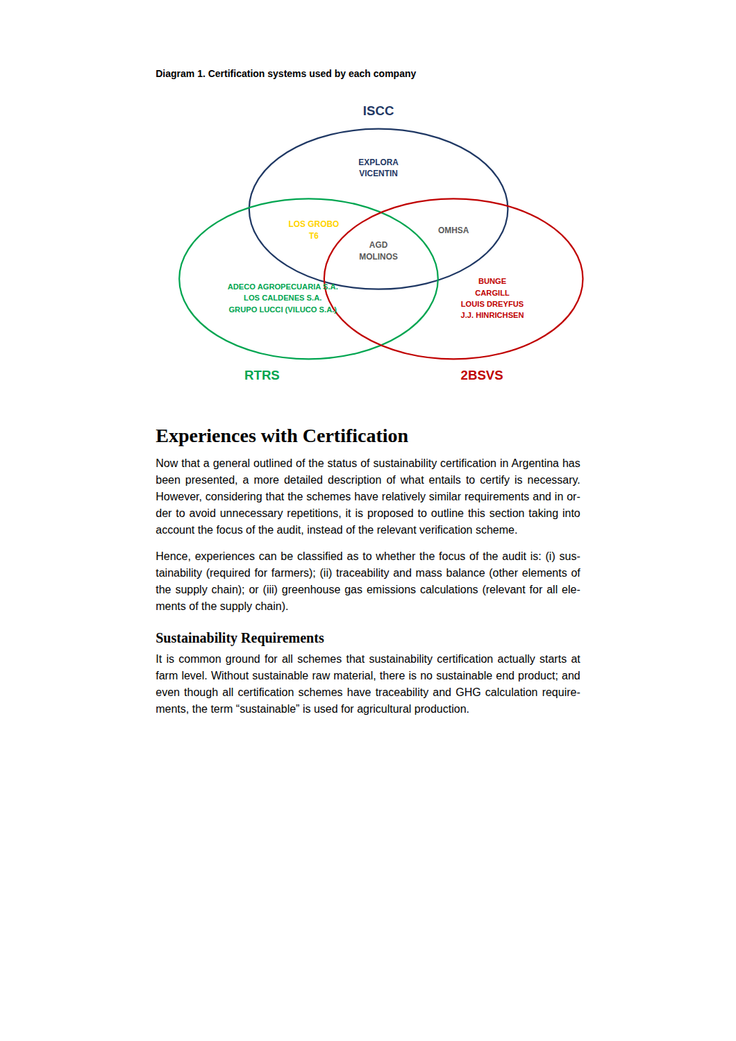Diagram 1. Certification systems used by each company
ISCC RTRS 2BSVS EXPLORA VICENTIN LOS GROBO T6 OMHSA AGD MOLINOS ADECO AGROPECUARIA S.A. LOS CALDENES S.A. GRUPO LUCCI (VILUCO S.A.) BUNGE CARGILL LOUIS DREYFUS J.J. HINRICHSEN
Experiences with Certification
Now that a general outlined of the status of sustainability certification in Argentina has been presented, a more detailed description of what entails to certify is necessary. However, considering that the schemes have relatively similar requirements and in order to avoid unnecessary repetitions, it is proposed to outline this section taking into account the focus of the audit, instead of the relevant verification scheme.
Hence, experiences can be classified as to whether the focus of the audit is: (i) sustainability (required for farmers); (ii) traceability and mass balance (other elements of the supply chain); or (iii) greenhouse gas emissions calculations (relevant for all elements of the supply chain).
Sustainability Requirements
It is common ground for all schemes that sustainability certification actually starts at farm level. Without sustainable raw material, there is no sustainable end product; and even though all certification schemes have traceability and GHG calculation requirements, the term “sustainable” is used for agricultural production.